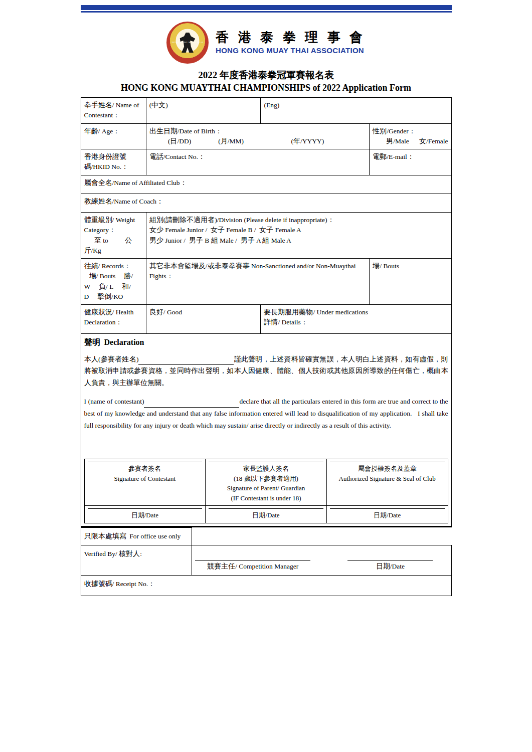香 港 泰 拳 理 事 會
HONG KONG MUAY THAI ASSOCIATION
2022 年度香港泰拳冠軍賽報名表
HONG KONG MUAYTHAI CHAMPIONSHIPS of 2022 Application Form
| 拳手姓名/ Name of Contestant： | (中文) | (Eng) |
| 年齡/ Age： | 出生日期/Date of Birth： (日/DD) (月/MM) (年/YYYY) | 性別/Gender： 男/Male 女/Female |
| 香港身份證號碼/HKID No.： | 電話/Contact No.： | 電郵/E-mail： |
| 屬會全名/Name of Affiliated Club： |
| 教練姓名/Name of Coach： |
| 體重級別/ Weight Category： 至 to 公斤/Kg | 組別(請刪除不適用者)/Division (Please delete if inappropriate)： 女少 Female Junior / 女子 Female B / 女子 Female A 男少 Junior / 男子 B 組 Male / 男子 A 組 Male A |
| 往績/ Records： 場/ Bouts 勝/ W 負/ L 和/ D 擊倒/KO | 其它非本會監場及/或非泰拳賽事 Non-Sanctioned and/or Non-Muaythai Fights： | 場/ Bouts |
| 健康狀況/ Health Declaration： | 良好/ Good | 要長期服用藥物/ Under medications 詳情/ Details： |
| 聲明 Declaration 本人(參賽者姓名) 謹此聲明，上述資料皆確實無誤，本人明白上述資料，如有虛假，則將被取消申請或參賽資格，並同時作出聲明，如本人因健康、體能、個人技術或其他原因所導致的任何傷亡，概由本人負責，與主辦單位無關。 I (name of contestant) declare that all the particulars entered in this form are true and correct to the best of my knowledge and understand that any false information entered will lead to disqualification of my application. I shall take full responsibility for any injury or death which may sustain/ arise directly or indirectly as a result of this activity. / 參賽者簽名 Signature of Contestant / 家長監護人簽名 (18 歲以下參賽者適用) Signature of Parent/ Guardian (IF Contestant is under 18) / 屬會授權簽名及蓋章 Authorized Signature & Seal of Club / / 日期/Date / 日期/Date / 日期/Date / |
| 只限本處填寫 For office use only | |
| Verified By/ 核對人: | 競賽主任/ Competition Manager 日期/Date |
| 收據號碼/ Receipt No.： |